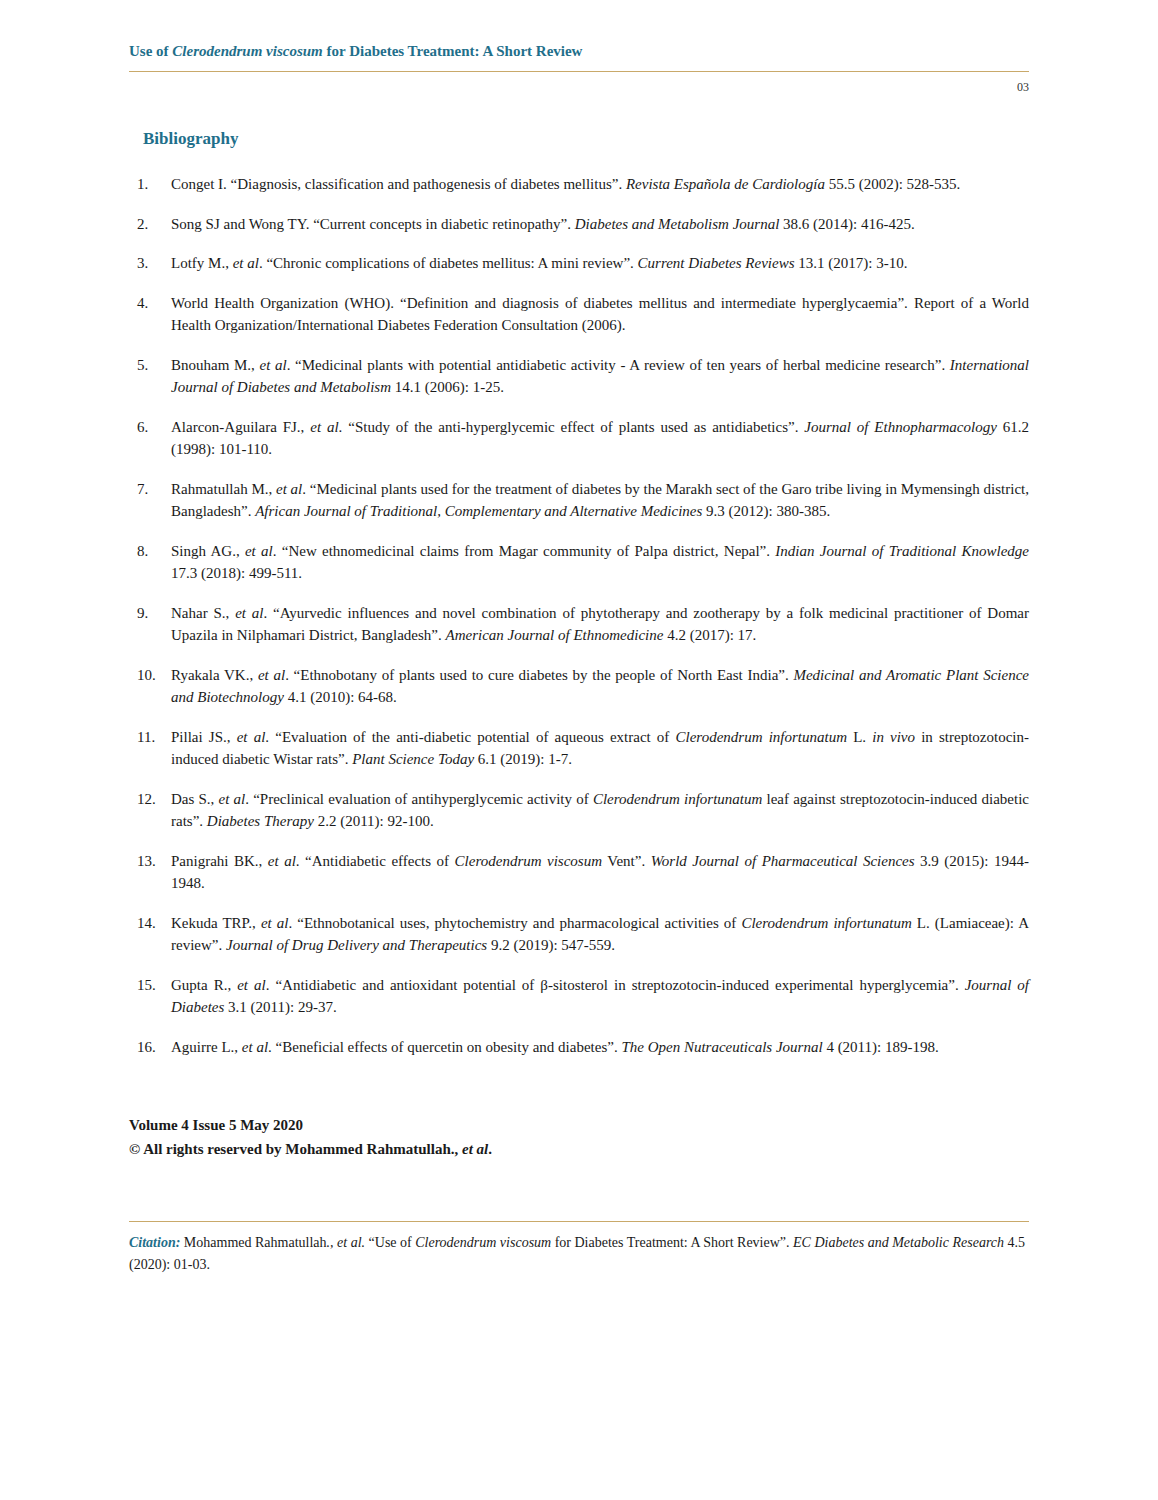Use of Clerodendrum viscosum for Diabetes Treatment: A Short Review
03
Bibliography
Conget I. “Diagnosis, classification and pathogenesis of diabetes mellitus”. Revista Española de Cardiología 55.5 (2002): 528-535.
Song SJ and Wong TY. “Current concepts in diabetic retinopathy”. Diabetes and Metabolism Journal 38.6 (2014): 416-425.
Lotfy M., et al. “Chronic complications of diabetes mellitus: A mini review”. Current Diabetes Reviews 13.1 (2017): 3-10.
World Health Organization (WHO). “Definition and diagnosis of diabetes mellitus and intermediate hyperglycaemia”. Report of a World Health Organization/International Diabetes Federation Consultation (2006).
Bnouham M., et al. “Medicinal plants with potential antidiabetic activity - A review of ten years of herbal medicine research”. International Journal of Diabetes and Metabolism 14.1 (2006): 1-25.
Alarcon-Aguilara FJ., et al. “Study of the anti-hyperglycemic effect of plants used as antidiabetics”. Journal of Ethnopharmacology 61.2 (1998): 101-110.
Rahmatullah M., et al. “Medicinal plants used for the treatment of diabetes by the Marakh sect of the Garo tribe living in Mymensingh district, Bangladesh”. African Journal of Traditional, Complementary and Alternative Medicines 9.3 (2012): 380-385.
Singh AG., et al. “New ethnomedicinal claims from Magar community of Palpa district, Nepal”. Indian Journal of Traditional Knowledge 17.3 (2018): 499-511.
Nahar S., et al. “Ayurvedic influences and novel combination of phytotherapy and zootherapy by a folk medicinal practitioner of Domar Upazila in Nilphamari District, Bangladesh”. American Journal of Ethnomedicine 4.2 (2017): 17.
Ryakala VK., et al. “Ethnobotany of plants used to cure diabetes by the people of North East India”. Medicinal and Aromatic Plant Science and Biotechnology 4.1 (2010): 64-68.
Pillai JS., et al. “Evaluation of the anti-diabetic potential of aqueous extract of Clerodendrum infortunatum L. in vivo in streptozotocin-induced diabetic Wistar rats”. Plant Science Today 6.1 (2019): 1-7.
Das S., et al. “Preclinical evaluation of antihyperglycemic activity of Clerodendrum infortunatum leaf against streptozotocin-induced diabetic rats”. Diabetes Therapy 2.2 (2011): 92-100.
Panigrahi BK., et al. “Antidiabetic effects of Clerodendrum viscosum Vent”. World Journal of Pharmaceutical Sciences 3.9 (2015): 1944-1948.
Kekuda TRP., et al. “Ethnobotanical uses, phytochemistry and pharmacological activities of Clerodendrum infortunatum L. (Lamiaceae): A review”. Journal of Drug Delivery and Therapeutics 9.2 (2019): 547-559.
Gupta R., et al. “Antidiabetic and antioxidant potential of β-sitosterol in streptozotocin-induced experimental hyperglycemia”. Journal of Diabetes 3.1 (2011): 29-37.
Aguirre L., et al. “Beneficial effects of quercetin on obesity and diabetes”. The Open Nutraceuticals Journal 4 (2011): 189-198.
Volume 4 Issue 5 May 2020
© All rights reserved by Mohammed Rahmatullah., et al.
Citation: Mohammed Rahmatullah., et al. “Use of Clerodendrum viscosum for Diabetes Treatment: A Short Review”. EC Diabetes and Metabolic Research 4.5 (2020): 01-03.